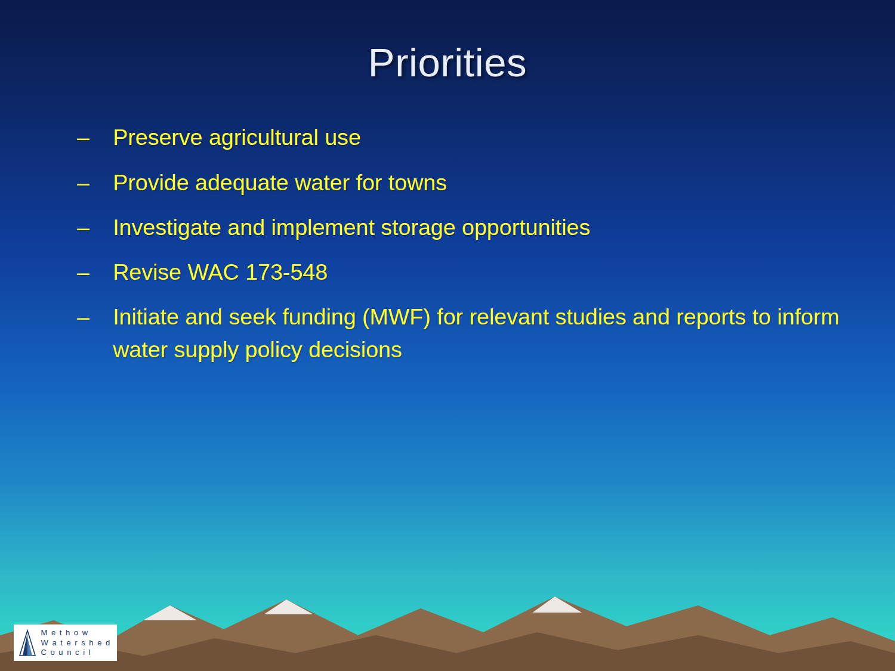Priorities
Preserve agricultural use
Provide adequate water for towns
Investigate and implement storage opportunities
Revise WAC 173-548
Initiate and seek funding (MWF) for relevant studies and reports to inform water supply policy decisions
M e t h o w
W a t e r s h e d
C o u n c i l